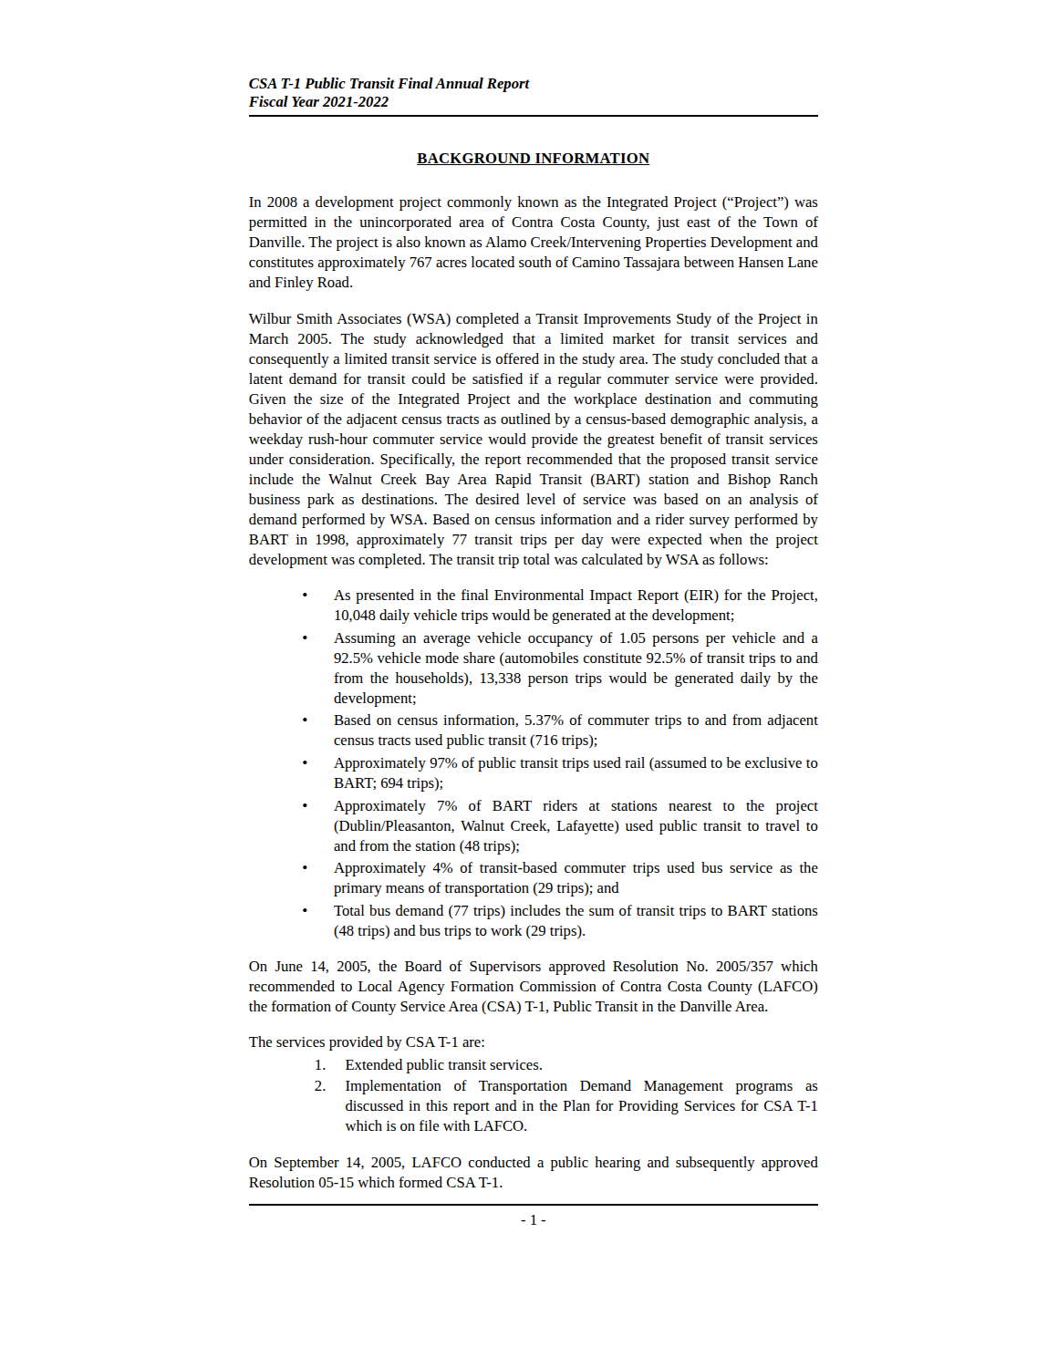CSA T-1 Public Transit Final Annual Report
Fiscal Year 2021-2022
BACKGROUND INFORMATION
In 2008 a development project commonly known as the Integrated Project (“Project”) was permitted in the unincorporated area of Contra Costa County, just east of the Town of Danville. The project is also known as Alamo Creek/Intervening Properties Development and constitutes approximately 767 acres located south of Camino Tassajara between Hansen Lane and Finley Road.
Wilbur Smith Associates (WSA) completed a Transit Improvements Study of the Project in March 2005. The study acknowledged that a limited market for transit services and consequently a limited transit service is offered in the study area. The study concluded that a latent demand for transit could be satisfied if a regular commuter service were provided. Given the size of the Integrated Project and the workplace destination and commuting behavior of the adjacent census tracts as outlined by a census-based demographic analysis, a weekday rush-hour commuter service would provide the greatest benefit of transit services under consideration. Specifically, the report recommended that the proposed transit service include the Walnut Creek Bay Area Rapid Transit (BART) station and Bishop Ranch business park as destinations. The desired level of service was based on an analysis of demand performed by WSA. Based on census information and a rider survey performed by BART in 1998, approximately 77 transit trips per day were expected when the project development was completed. The transit trip total was calculated by WSA as follows:
As presented in the final Environmental Impact Report (EIR) for the Project, 10,048 daily vehicle trips would be generated at the development;
Assuming an average vehicle occupancy of 1.05 persons per vehicle and a 92.5% vehicle mode share (automobiles constitute 92.5% of transit trips to and from the households), 13,338 person trips would be generated daily by the development;
Based on census information, 5.37% of commuter trips to and from adjacent census tracts used public transit (716 trips);
Approximately 97% of public transit trips used rail (assumed to be exclusive to BART; 694 trips);
Approximately 7% of BART riders at stations nearest to the project (Dublin/Pleasanton, Walnut Creek, Lafayette) used public transit to travel to and from the station (48 trips);
Approximately 4% of transit-based commuter trips used bus service as the primary means of transportation (29 trips); and
Total bus demand (77 trips) includes the sum of transit trips to BART stations (48 trips) and bus trips to work (29 trips).
On June 14, 2005, the Board of Supervisors approved Resolution No. 2005/357 which recommended to Local Agency Formation Commission of Contra Costa County (LAFCO) the formation of County Service Area (CSA) T-1, Public Transit in the Danville Area.
The services provided by CSA T-1 are:
Extended public transit services.
Implementation of Transportation Demand Management programs as discussed in this report and in the Plan for Providing Services for CSA T-1 which is on file with LAFCO.
On September 14, 2005, LAFCO conducted a public hearing and subsequently approved Resolution 05-15 which formed CSA T-1.
- 1 -